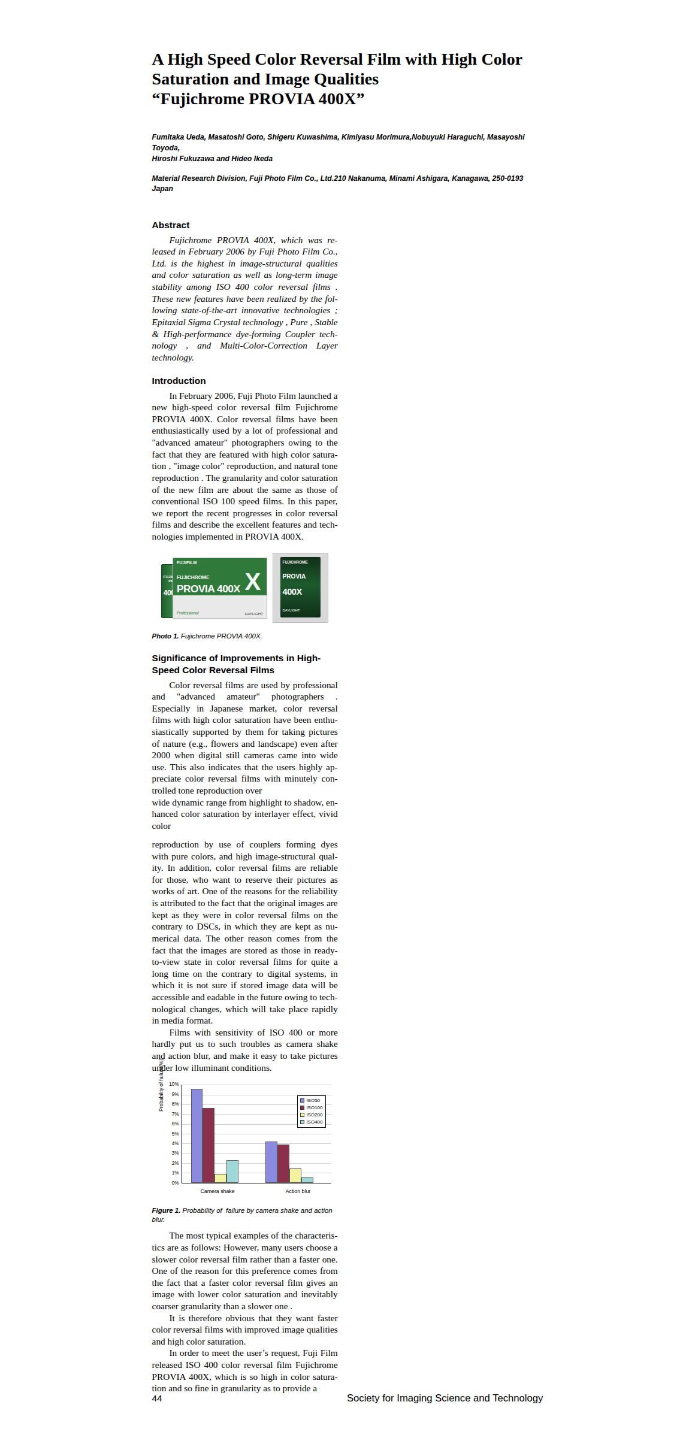A High Speed Color Reversal Film with High Color Saturation and Image Qualities
“Fujichrome PROVIA 400X”
Fumitaka Ueda, Masatoshi Goto, Shigeru Kuwashima, Kimiyasu Morimura,Nobuyuki Haraguchi, Masayoshi Toyoda,
Hiroshi Fukuzawa and Hideo Ikeda
Material Research Division, Fuji Photo Film Co., Ltd.210 Nakanuma, Minami Ashigara, Kanagawa, 250-0193 Japan
Abstract
Fujichrome PROVIA 400X, which was released in February 2006 by Fuji Photo Film Co., Ltd. is the highest in image-structural qualities and color saturation as well as long-term image stability among ISO 400 color reversal films . These new features have been realized by the following state-of-the-art innovative technologies ; Epitaxial Sigma Crystal technology , Pure , Stable & High-performance dye-forming Coupler technology , and Multi-Color-Correction Layer technology.
Introduction
In February 2006, Fuji Photo Film launched a new high-speed color reversal film Fujichrome PROVIA 400X. Color reversal films have been enthusiastically used by a lot of professional and "advanced amateur" photographers owing to the fact that they are featured with high color saturation , "image color" reproduction, and natural tone reproduction . The granularity and color saturation of the new film are about the same as those of conventional ISO 100 speed films. In this paper, we report the recent progresses in color reversal films and describe the excellent features and technologies implemented in PROVIA 400X.
FUJICHROME
PROVIA
400XX
X
FUJIFILM
FUJICHROME
PROVIA 400X
X
Professional
DAYLIGHT
FUJICHROME
PROVIA
400X
DAYLIGHT
Photo 1. Fujichrome PROVIA 400X.
Significance of Improvements in High-Speed Color Reversal Films
Color reversal films are used by professional and "advanced amateur" photographers . Especially in Japanese market, color reversal films with high color saturation have been enthusiastically supported by them for taking pictures of nature (e.g., flowers and landscape) even after 2000 when digital still cameras came into wide use. This also indicates that the users highly appreciate color reversal films with minutely controlled tone reproduction over
wide dynamic range from highlight to shadow, enhanced color saturation by interlayer effect, vivid color
reproduction by use of couplers forming dyes with pure colors, and high image-structural quality. In addition, color reversal films are reliable for those, who want to reserve their pictures as works of art. One of the reasons for the reliability is attributed to the fact that the original images are kept as they were in color reversal films on the contrary to DSCs, in which they are kept as numerical data. The other reason comes from the fact that the images are stored as those in ready-to-view state in color reversal films for quite a long time on the contrary to digital systems, in which it is not sure if stored image data will be accessible and eadable in the future owing to technological changes, which will take place rapidly in media format.
Films with sensitivity of ISO 400 or more hardly put us to such troubles as camera shake and action blur, and make it easy to take pictures under low illuminant conditions.
Probability of failure(%)
10%
9%
8%
7%
6%
5%
4%
3%
2%
1%
0%
ISO50
ISO100
ISO200
ISO400
Camera shake
Action blur
Figure 1. Probability of failure by camera shake and action blur.
The most typical examples of the characteristics are as follows: However, many users choose a slower color reversal film rather than a faster one. One of the reason for this preference comes from the fact that a faster color reversal film gives an image with lower color saturation and inevitably coarser granularity than a slower one .
It is therefore obvious that they want faster color reversal films with improved image qualities and high color saturation.
In order to meet the user’s request, Fuji Film released ISO 400 color reversal film Fujichrome PROVIA 400X, which is so high in color saturation and so fine in granularity as to provide a
44
Society for Imaging Science and Technology